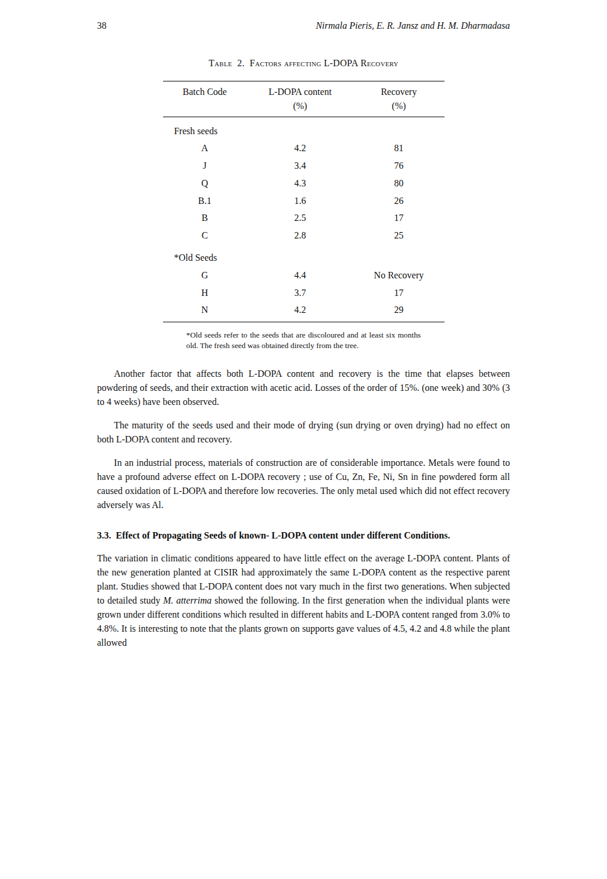38 Nirmala Pieris, E. R. Jansz and H. M. Dharmadasa
Table 2. Factors affecting L-DOPA Recovery
| Batch Code | L-DOPA content (%) | Recovery (%) |
| --- | --- | --- |
| Fresh seeds |
| A | 4.2 | 81 |
| J | 3.4 | 76 |
| Q | 4.3 | 80 |
| B.1 | 1.6 | 26 |
| B | 2.5 | 17 |
| C | 2.8 | 25 |
| *Old Seeds |
| G | 4.4 | No Recovery |
| H | 3.7 | 17 |
| N | 4.2 | 29 |
*Old seeds refer to the seeds that are discoloured and at least six months old. The fresh seed was obtained directly from the tree.
Another factor that affects both L-DOPA content and recovery is the time that elapses between powdering of seeds, and their extraction with acetic acid. Losses of the order of 15%. (one week) and 30% (3 to 4 weeks) have been observed.
The maturity of the seeds used and their mode of drying (sun drying or oven drying) had no effect on both L-DOPA content and recovery.
In an industrial process, materials of construction are of considerable importance. Metals were found to have a profound adverse effect on L-DOPA recovery ; use of Cu, Zn, Fe, Ni, Sn in fine powdered form all caused oxidation of L-DOPA and therefore low recoveries. The only metal used which did not effect recovery adversely was Al.
3.3. Effect of Propagating Seeds of known- L-DOPA content under different Conditions.
The variation in climatic conditions appeared to have little effect on the average L-DOPA content. Plants of the new generation planted at CISIR had approximately the same L-DOPA content as the respective parent plant. Studies showed that L-DOPA content does not vary much in the first two generations. When subjected to detailed study M. atterrima showed the following. In the first generation when the individual plants were grown under different conditions which resulted in different habits and L-DOPA content ranged from 3.0% to 4.8%. It is interesting to note that the plants grown on supports gave values of 4.5, 4.2 and 4.8 while the plant allowed